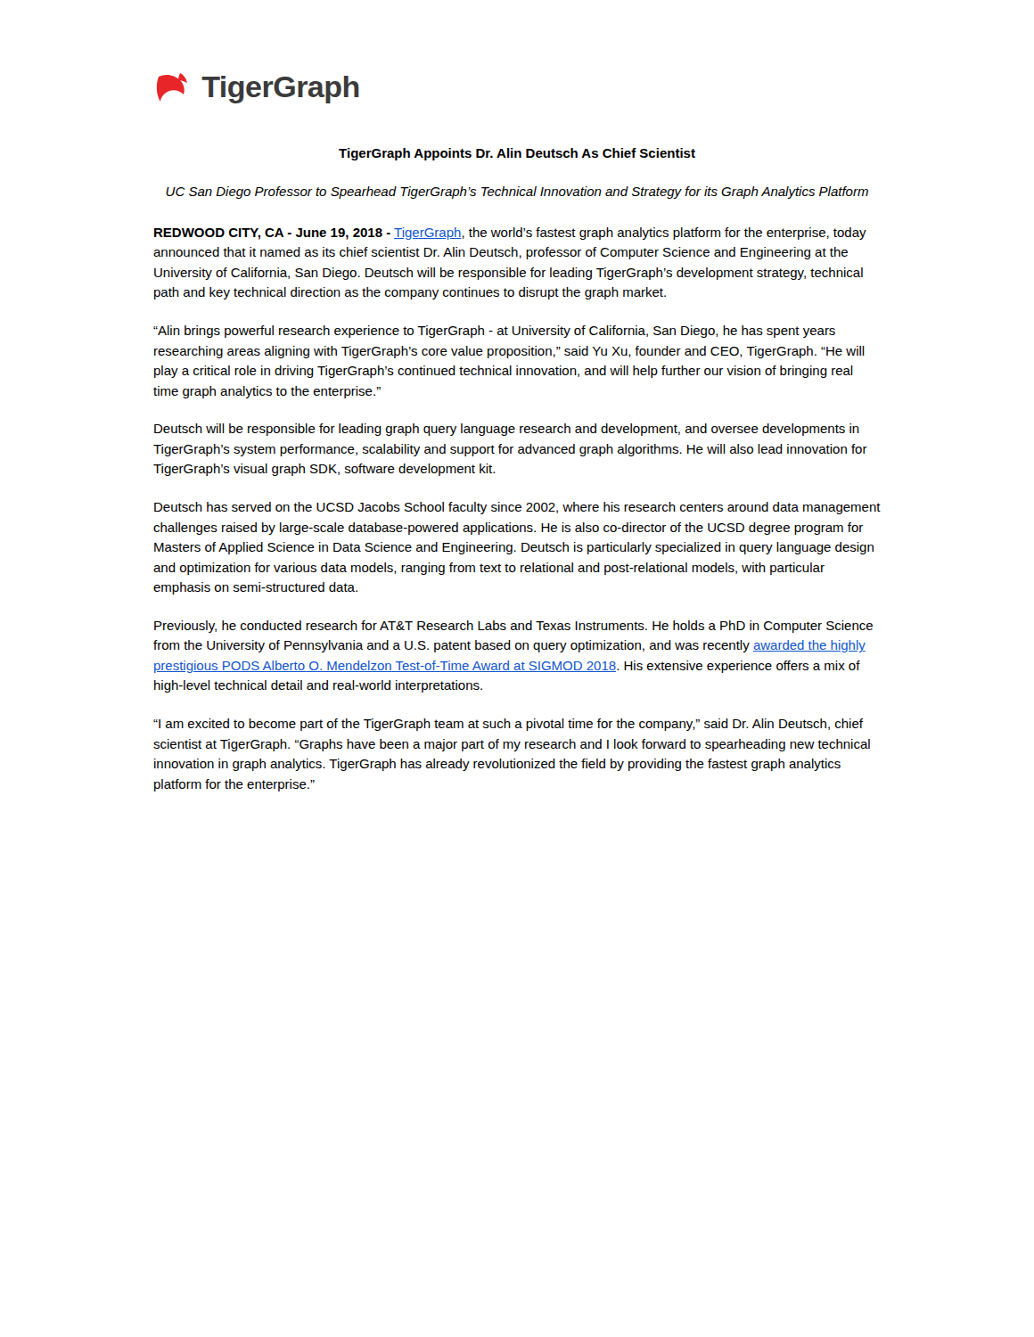TigerGraph
TigerGraph Appoints Dr. Alin Deutsch As Chief Scientist
UC San Diego Professor to Spearhead TigerGraph’s Technical Innovation and Strategy for its Graph Analytics Platform
REDWOOD CITY, CA - June 19, 2018 - TigerGraph, the world’s fastest graph analytics platform for the enterprise, today announced that it named as its chief scientist Dr. Alin Deutsch, professor of Computer Science and Engineering at the University of California, San Diego. Deutsch will be responsible for leading TigerGraph’s development strategy, technical path and key technical direction as the company continues to disrupt the graph market.
“Alin brings powerful research experience to TigerGraph - at University of California, San Diego, he has spent years researching areas aligning with TigerGraph’s core value proposition,” said Yu Xu, founder and CEO, TigerGraph. “He will play a critical role in driving TigerGraph’s continued technical innovation, and will help further our vision of bringing real time graph analytics to the enterprise.”
Deutsch will be responsible for leading graph query language research and development, and oversee developments in TigerGraph’s system performance, scalability and support for advanced graph algorithms. He will also lead innovation for TigerGraph’s visual graph SDK, software development kit.
Deutsch has served on the UCSD Jacobs School faculty since 2002, where his research centers around data management challenges raised by large-scale database-powered applications. He is also co-director of the UCSD degree program for Masters of Applied Science in Data Science and Engineering. Deutsch is particularly specialized in query language design and optimization for various data models, ranging from text to relational and post-relational models, with particular emphasis on semi-structured data.
Previously, he conducted research for AT&T Research Labs and Texas Instruments. He holds a PhD in Computer Science from the University of Pennsylvania and a U.S. patent based on query optimization, and was recently awarded the highly prestigious PODS Alberto O. Mendelzon Test-of-Time Award at SIGMOD 2018. His extensive experience offers a mix of high-level technical detail and real-world interpretations.
“I am excited to become part of the TigerGraph team at such a pivotal time for the company,” said Dr. Alin Deutsch, chief scientist at TigerGraph. “Graphs have been a major part of my research and I look forward to spearheading new technical innovation in graph analytics. TigerGraph has already revolutionized the field by providing the fastest graph analytics platform for the enterprise.”